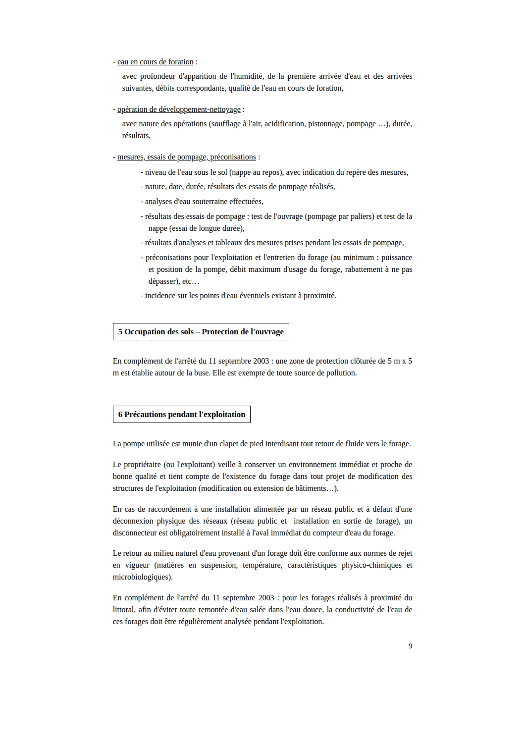- eau en cours de foration :
avec profondeur d'apparition de l'humidité, de la première arrivée d'eau et des arrivées suivantes, débits correspondants, qualité de l'eau en cours de foration,
- opération de développement-nettoyage :
avec nature des opérations (soufflage à l'air, acidification, pistonnage, pompage …), durée, résultats,
- mesures, essais de pompage, préconisations :
- niveau de l'eau sous le sol (nappe au repos), avec indication du repère des mesures,
- nature, date, durée, résultats des essais de pompage réalisés,
- analyses d'eau souterraine effectuées,
- résultats des essais de pompage : test de l'ouvrage (pompage par paliers) et test de la nappe (essai de longue durée),
- résultats d'analyses et tableaux des mesures prises pendant les essais de pompage,
- préconisations pour l'exploitation et l'entretien du forage (au minimum : puissance et position de la pompe, débit maximum d'usage du forage, rabattement à ne pas dépasser), etc…
- incidence sur les points d'eau éventuels existant à proximité.
5 Occupation des sols – Protection de l'ouvrage
En complément de l'arrêté du 11 septembre 2003 : une zone de protection clôturée de 5 m x 5 m est établie autour de la buse. Elle est exempte de toute source de pollution.
6 Précautions pendant l'exploitation
La pompe utilisée est munie d'un clapet de pied interdisant tout retour de fluide vers le forage.
Le propriétaire (ou l'exploitant) veille à conserver un environnement immédiat et proche de bonne qualité et tient compte de l'existence du forage dans tout projet de modification des structures de l'exploitation (modification ou extension de bâtiments…).
En cas de raccordement à une installation alimentée par un réseau public et à défaut d'une déconnexion physique des réseaux (réseau public et installation en sortie de forage), un disconnecteur est obligatoirement installé à l'aval immédiat du compteur d'eau du forage.
Le retour au milieu naturel d'eau provenant d'un forage doit être conforme aux normes de rejet en vigueur (matières en suspension, température, caractéristiques physico-chimiques et microbiologiques).
En complément de l'arrêté du 11 septembre 2003 : pour les forages réalisés à proximité du littoral, afin d'éviter toute remontée d'eau salée dans l'eau douce, la conductivité de l'eau de ces forages doit être régulièrement analysée pendant l'exploitation.
9